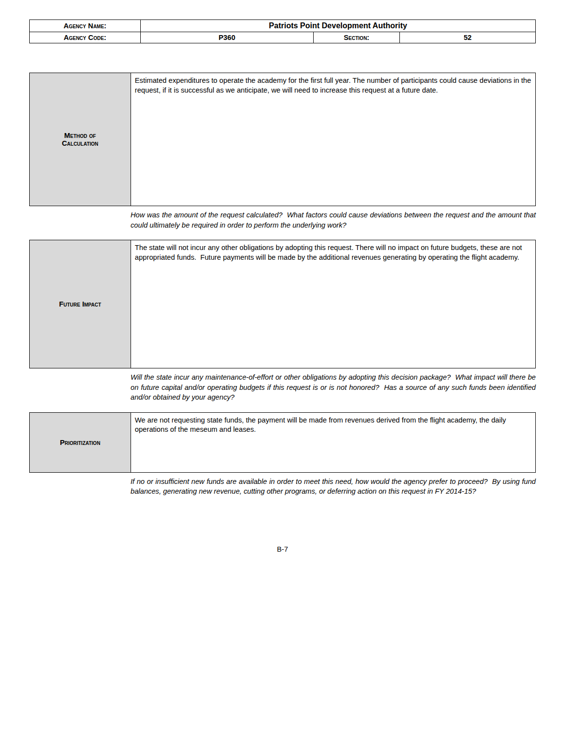| Agency Name: | Patriots Point Development Authority |
| Agency Code: | P360 | Section: | 52 |
| Method of Calculation | Estimated expenditures to operate the academy for the first full year. The number of participants could cause deviations in the request, if it is successful as we anticipate, we will need to increase this request at a future date. |
How was the amount of the request calculated? What factors could cause deviations between the request and the amount that could ultimately be required in order to perform the underlying work?
| Future Impact | The state will not incur any other obligations by adopting this request. There will no impact on future budgets, these are not appropriated funds. Future payments will be made by the additional revenues generating by operating the flight academy. |
Will the state incur any maintenance-of-effort or other obligations by adopting this decision package? What impact will there be on future capital and/or operating budgets if this request is or is not honored? Has a source of any such funds been identified and/or obtained by your agency?
| Prioritization | We are not requesting state funds, the payment will be made from revenues derived from the flight academy, the daily operations of the meseum and leases. |
If no or insufficient new funds are available in order to meet this need, how would the agency prefer to proceed? By using fund balances, generating new revenue, cutting other programs, or deferring action on this request in FY 2014-15?
B-7